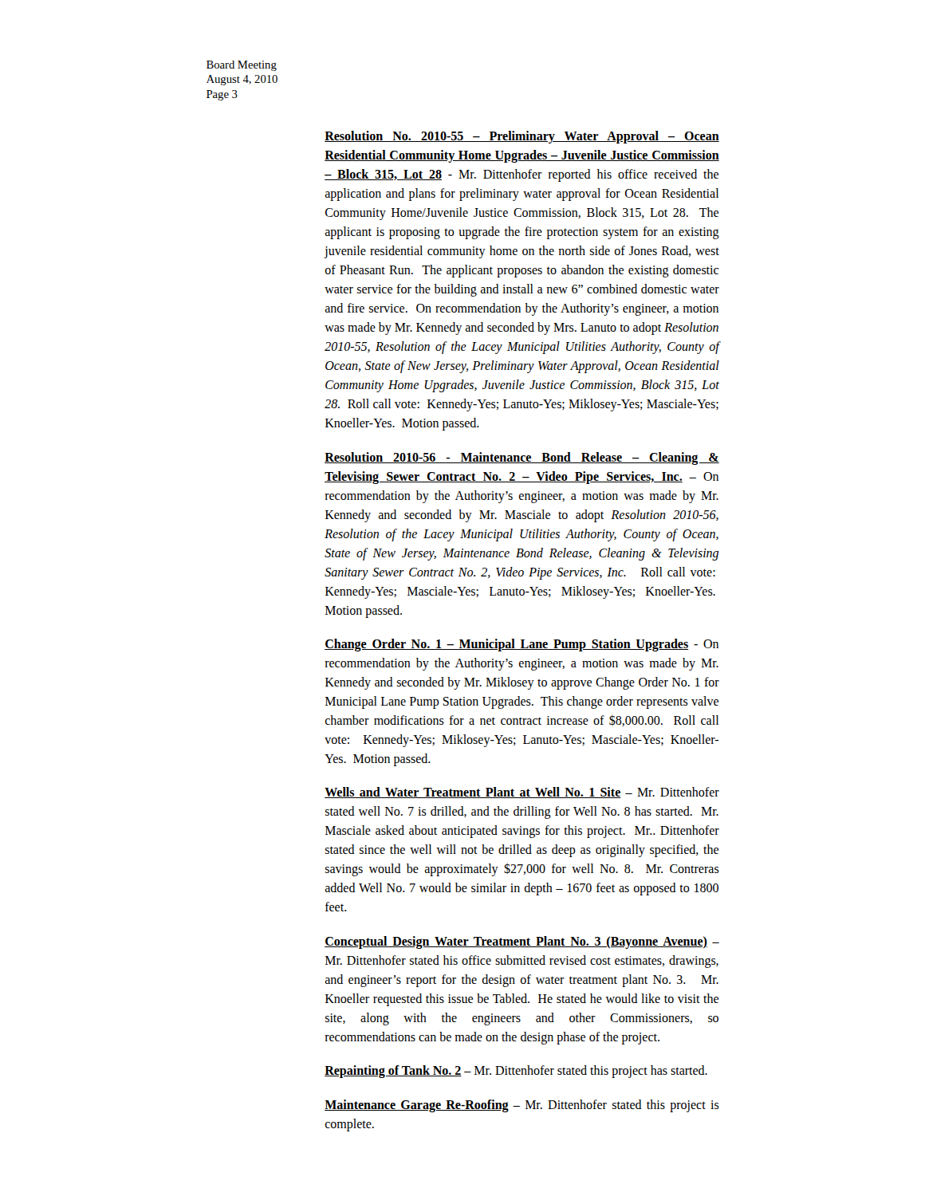Board Meeting
August 4, 2010
Page 3
Resolution No. 2010-55 – Preliminary Water Approval – Ocean Residential Community Home Upgrades – Juvenile Justice Commission – Block 315, Lot 28 - Mr. Dittenhofer reported his office received the application and plans for preliminary water approval for Ocean Residential Community Home/Juvenile Justice Commission, Block 315, Lot 28. The applicant is proposing to upgrade the fire protection system for an existing juvenile residential community home on the north side of Jones Road, west of Pheasant Run. The applicant proposes to abandon the existing domestic water service for the building and install a new 6” combined domestic water and fire service. On recommendation by the Authority’s engineer, a motion was made by Mr. Kennedy and seconded by Mrs. Lanuto to adopt Resolution 2010-55, Resolution of the Lacey Municipal Utilities Authority, County of Ocean, State of New Jersey, Preliminary Water Approval, Ocean Residential Community Home Upgrades, Juvenile Justice Commission, Block 315, Lot 28. Roll call vote: Kennedy-Yes; Lanuto-Yes; Miklosey-Yes; Masciale-Yes; Knoeller-Yes. Motion passed.
Resolution 2010-56 - Maintenance Bond Release – Cleaning & Televising Sewer Contract No. 2 – Video Pipe Services, Inc. – On recommendation by the Authority’s engineer, a motion was made by Mr. Kennedy and seconded by Mr. Masciale to adopt Resolution 2010-56, Resolution of the Lacey Municipal Utilities Authority, County of Ocean, State of New Jersey, Maintenance Bond Release, Cleaning & Televising Sanitary Sewer Contract No. 2, Video Pipe Services, Inc. Roll call vote: Kennedy-Yes; Masciale-Yes; Lanuto-Yes; Miklosey-Yes; Knoeller-Yes. Motion passed.
Change Order No. 1 – Municipal Lane Pump Station Upgrades - On recommendation by the Authority’s engineer, a motion was made by Mr. Kennedy and seconded by Mr. Miklosey to approve Change Order No. 1 for Municipal Lane Pump Station Upgrades. This change order represents valve chamber modifications for a net contract increase of $8,000.00. Roll call vote: Kennedy-Yes; Miklosey-Yes; Lanuto-Yes; Masciale-Yes; Knoeller-Yes. Motion passed.
Wells and Water Treatment Plant at Well No. 1 Site – Mr. Dittenhofer stated well No. 7 is drilled, and the drilling for Well No. 8 has started. Mr. Masciale asked about anticipated savings for this project. Mr.. Dittenhofer stated since the well will not be drilled as deep as originally specified, the savings would be approximately $27,000 for well No. 8. Mr. Contreras added Well No. 7 would be similar in depth – 1670 feet as opposed to 1800 feet.
Conceptual Design Water Treatment Plant No. 3 (Bayonne Avenue) – Mr. Dittenhofer stated his office submitted revised cost estimates, drawings, and engineer’s report for the design of water treatment plant No. 3. Mr. Knoeller requested this issue be Tabled. He stated he would like to visit the site, along with the engineers and other Commissioners, so recommendations can be made on the design phase of the project.
Repainting of Tank No. 2 – Mr. Dittenhofer stated this project has started.
Maintenance Garage Re-Roofing – Mr. Dittenhofer stated this project is complete.